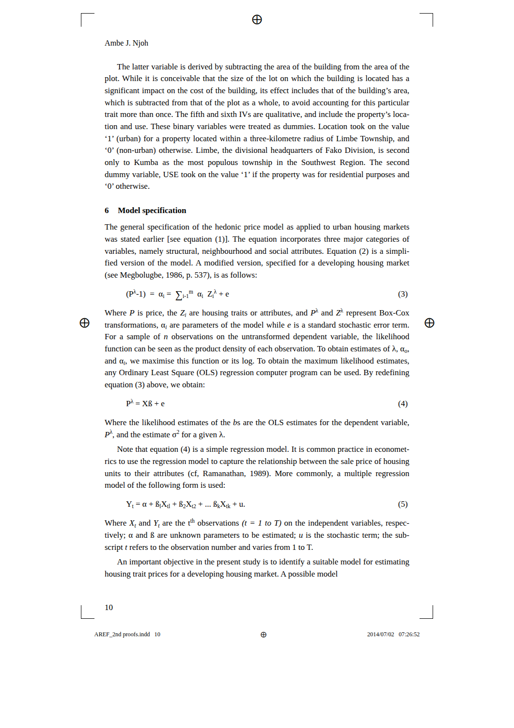⨁ ⨁ ⨁
Ambe J. Njoh
The latter variable is derived by subtracting the area of the building from the area of the plot. While it is conceivable that the size of the lot on which the building is located has a significant impact on the cost of the building, its effect includes that of the building’s area, which is subtracted from that of the plot as a whole, to avoid accounting for this particular trait more than once. The fifth and sixth IVs are qualitative, and include the property’s location and use. These binary variables were treated as dummies. Location took on the value ‘1’ (urban) for a property located within a three-kilometre radius of Limbe Township, and ‘0’ (non-urban) otherwise. Limbe, the divisional headquarters of Fako Division, is second only to Kumba as the most populous township in the Southwest Region. The second dummy variable, USE took on the value ‘1’ if the property was for residential purposes and ‘0’ otherwise.
6 Model specification
The general specification of the hedonic price model as applied to urban housing markets was stated earlier [see equation (1)]. The equation incorporates three major categories of variables, namely structural, neighbourhood and social attributes. Equation (2) is a simplified version of the model. A modified version, specified for a developing housing market (see Megbolugbe, 1986, p. 537), is as follows:
(Pλ-1) = αi = ∑i-1m αi Ziλ + e (3)
Where P is price, the Zi are housing traits or attributes, and Pλ and Zλ represent Box-Cox transformations, αi are parameters of the model while e is a standard stochastic error term. For a sample of n observations on the untransformed dependent variable, the likelihood function can be seen as the product density of each observation. To obtain estimates of λ, αo, and αi, we maximise this function or its log. To obtain the maximum likelihood estimates, any Ordinary Least Square (OLS) regression computer program can be used. By redefining equation (3) above, we obtain:
Pλ = Xß + e (4)
Where the likelihood estimates of the bs are the OLS estimates for the dependent variable, Pλ, and the estimate σ2 for a given λ.
Note that equation (4) is a simple regression model. It is common practice in econometrics to use the regression model to capture the relationship between the sale price of housing units to their attributes (cf, Ramanathan, 1989). More commonly, a multiple regression model of the following form is used:
Yt = α + ßlXtl + ß2Xt2 + ... ßkXtk + u. (5)
Where Xt and Yt are the tth observations (t = 1 to T) on the independent variables, respectively; α and ß are unknown parameters to be estimated; u is the stochastic term; the subscript t refers to the observation number and varies from 1 to T.
An important objective in the present study is to identify a suitable model for estimating housing trait prices for a developing housing market. A possible model
10
AREF_2nd proofs.indd 10 ⨁ 2014/07/02 07:26:52